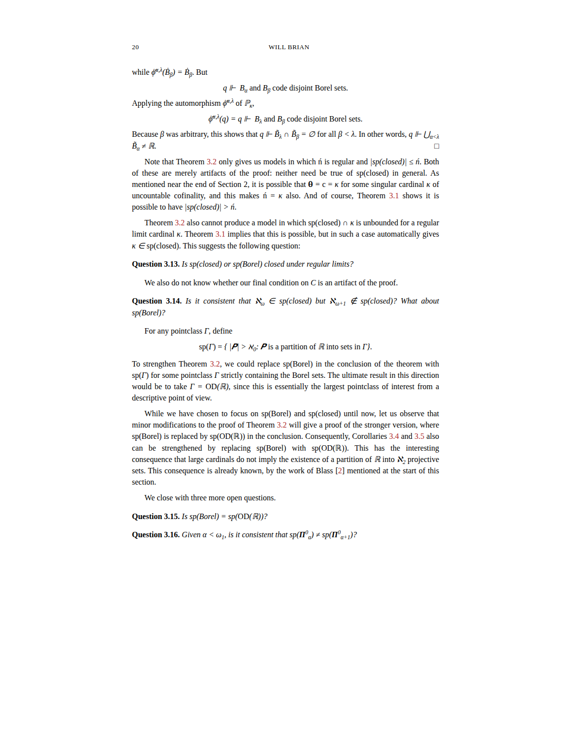20 Will Brian
while ϕ̄α,λ(Ḃβ) = Ḃβ. But
q ⊩ Bα and Bβ code disjoint Borel sets.
Applying the automorphism ϕ̄α,λ of ℙκ,
ϕ̄α,λ(q) = q ⊩ Bλ and Bβ code disjoint Borel sets.
Because β was arbitrary, this shows that q ⊩ B̃λ ∩ B̃β = ∅ for all β < λ. In other words, q ⊩ ⋃α<λ B̃α ≠ ℝ.□
Note that Theorem 3.2 only gives us models in which ń is regular and |sp(closed)| ≤ ń. Both of these are merely artifacts of the proof: neither need be true of sp(closed) in general. As mentioned near the end of Section 2, it is possible that 𝛉 = c = κ for some singular cardinal κ of uncountable cofinality, and this makes ń = κ also. And of course, Theorem 3.1 shows it is possible to have |sp(closed)| > ń.
Theorem 3.2 also cannot produce a model in which sp(closed) ∩ κ is unbounded for a regular limit cardinal κ. Theorem 3.1 implies that this is possible, but in such a case automatically gives κ ∈ sp(closed). This suggests the following question:
Question 3.13. Is sp(closed) or sp(Borel) closed under regular limits?
We also do not know whether our final condition on C is an artifact of the proof.
Question 3.14. Is it consistent that ℵω ∈ sp(closed) but ℵω+1 ∉ sp(closed)? What about sp(Borel)?
For any pointclass Γ, define
sp(Γ) = { |𝑷| > ℵ0: 𝑷 is a partition of ℝ into sets in Γ}.
To strengthen Theorem 3.2, we could replace sp(Borel) in the conclusion of the theorem with sp(Γ) for some pointclass Γ strictly containing the Borel sets. The ultimate result in this direction would be to take Γ = OD(ℝ), since this is essentially the largest pointclass of interest from a descriptive point of view.
While we have chosen to focus on sp(Borel) and sp(closed) until now, let us observe that minor modifications to the proof of Theorem 3.2 will give a proof of the stronger version, where sp(Borel) is replaced by sp(OD(ℝ)) in the conclusion. Consequently, Corollaries 3.4 and 3.5 also can be strengthened by replacing sp(Borel) with sp(OD(ℝ)). This has the interesting consequence that large cardinals do not imply the existence of a partition of ℝ into ℵ2 projective sets. This consequence is already known, by the work of Blass [2] mentioned at the start of this section.
We close with three more open questions.
Question 3.15. Is sp(Borel) = sp(OD(ℝ))?
Question 3.16. Given α < ω1, is it consistent that sp(Π0α) ≠ sp(Π0α+1)?